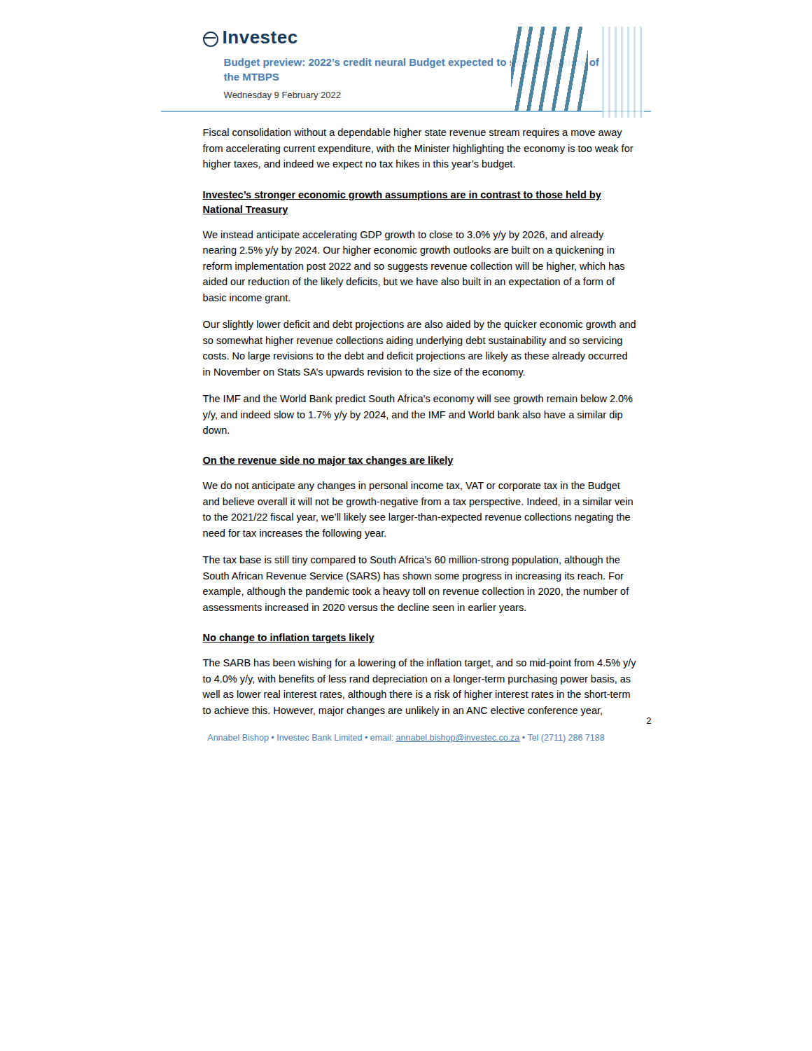Investec
Budget preview: 2022’s credit neural Budget expected to stay the course of the MTBPS
Wednesday 9 February 2022
Fiscal consolidation without a dependable higher state revenue stream requires a move away from accelerating current expenditure, with the Minister highlighting the economy is too weak for higher taxes, and indeed we expect no tax hikes in this year’s budget.
Investec’s stronger economic growth assumptions are in contrast to those held by National Treasury
We instead anticipate accelerating GDP growth to close to 3.0% y/y by 2026, and already nearing 2.5% y/y by 2024. Our higher economic growth outlooks are built on a quickening in reform implementation post 2022 and so suggests revenue collection will be higher, which has aided our reduction of the likely deficits, but we have also built in an expectation of a form of basic income grant.
Our slightly lower deficit and debt projections are also aided by the quicker economic growth and so somewhat higher revenue collections aiding underlying debt sustainability and so servicing costs. No large revisions to the debt and deficit projections are likely as these already occurred in November on Stats SA’s upwards revision to the size of the economy.
The IMF and the World Bank predict South Africa’s economy will see growth remain below 2.0% y/y, and indeed slow to 1.7% y/y by 2024, and the IMF and World bank also have a similar dip down.
On the revenue side no major tax changes are likely
We do not anticipate any changes in personal income tax, VAT or corporate tax in the Budget and believe overall it will not be growth-negative from a tax perspective. Indeed, in a similar vein to the 2021/22 fiscal year, we’ll likely see larger-than-expected revenue collections negating the need for tax increases the following year.
The tax base is still tiny compared to South Africa’s 60 million-strong population, although the South African Revenue Service (SARS) has shown some progress in increasing its reach. For example, although the pandemic took a heavy toll on revenue collection in 2020, the number of assessments increased in 2020 versus the decline seen in earlier years.
No change to inflation targets likely
The SARB has been wishing for a lowering of the inflation target, and so mid-point from 4.5% y/y to 4.0% y/y, with benefits of less rand depreciation on a longer-term purchasing power basis, as well as lower real interest rates, although there is a risk of higher interest rates in the short-term to achieve this. However, major changes are unlikely in an ANC elective conference year,
2
Annabel Bishop • Investec Bank Limited • email: annabel.bishop@investec.co.za • Tel (2711) 286 7188